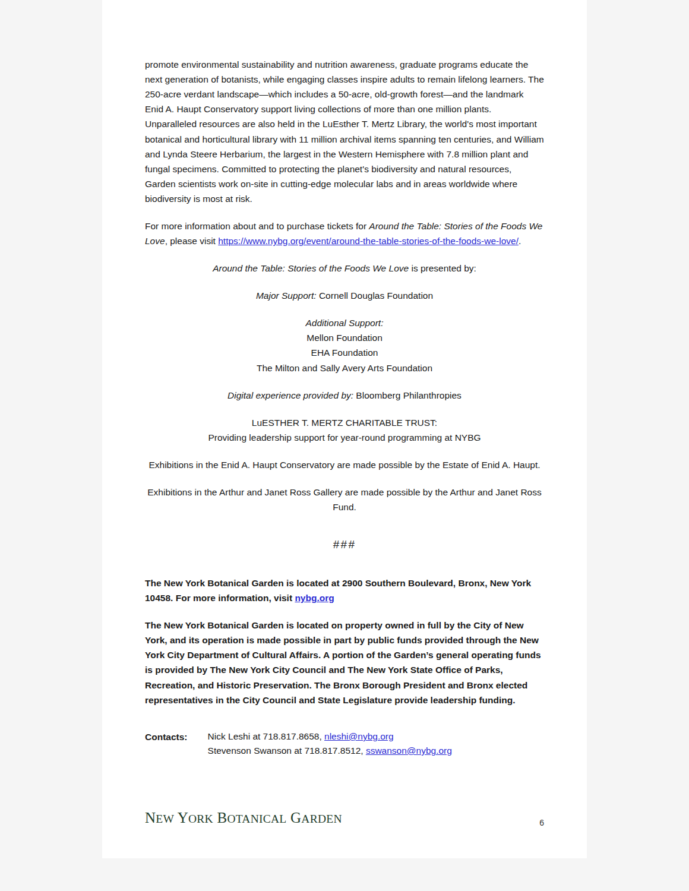promote environmental sustainability and nutrition awareness, graduate programs educate the next generation of botanists, while engaging classes inspire adults to remain lifelong learners. The 250-acre verdant landscape—which includes a 50-acre, old-growth forest—and the landmark Enid A. Haupt Conservatory support living collections of more than one million plants. Unparalleled resources are also held in the LuEsther T. Mertz Library, the world's most important botanical and horticultural library with 11 million archival items spanning ten centuries, and William and Lynda Steere Herbarium, the largest in the Western Hemisphere with 7.8 million plant and fungal specimens. Committed to protecting the planet's biodiversity and natural resources, Garden scientists work on-site in cutting-edge molecular labs and in areas worldwide where biodiversity is most at risk.
For more information about and to purchase tickets for Around the Table: Stories of the Foods We Love, please visit https://www.nybg.org/event/around-the-table-stories-of-the-foods-we-love/.
Around the Table: Stories of the Foods We Love is presented by:
Major Support: Cornell Douglas Foundation
Additional Support:
Mellon Foundation
EHA Foundation
The Milton and Sally Avery Arts Foundation
Digital experience provided by: Bloomberg Philanthropies
LuESTHER T. MERTZ CHARITABLE TRUST:
Providing leadership support for year-round programming at NYBG
Exhibitions in the Enid A. Haupt Conservatory are made possible by the Estate of Enid A. Haupt.
Exhibitions in the Arthur and Janet Ross Gallery are made possible by the Arthur and Janet Ross Fund.
###
The New York Botanical Garden is located at 2900 Southern Boulevard, Bronx, New York 10458. For more information, visit nybg.org
The New York Botanical Garden is located on property owned in full by the City of New York, and its operation is made possible in part by public funds provided through the New York City Department of Cultural Affairs. A portion of the Garden’s general operating funds is provided by The New York City Council and The New York State Office of Parks, Recreation, and Historic Preservation. The Bronx Borough President and Bronx elected representatives in the City Council and State Legislature provide leadership funding.
Contacts:
Nick Leshi at 718.817.8658, nleshi@nybg.org
Stevenson Swanson at 718.817.8512, sswanson@nybg.org
NEW YORK BOTANICAL GARDEN
6